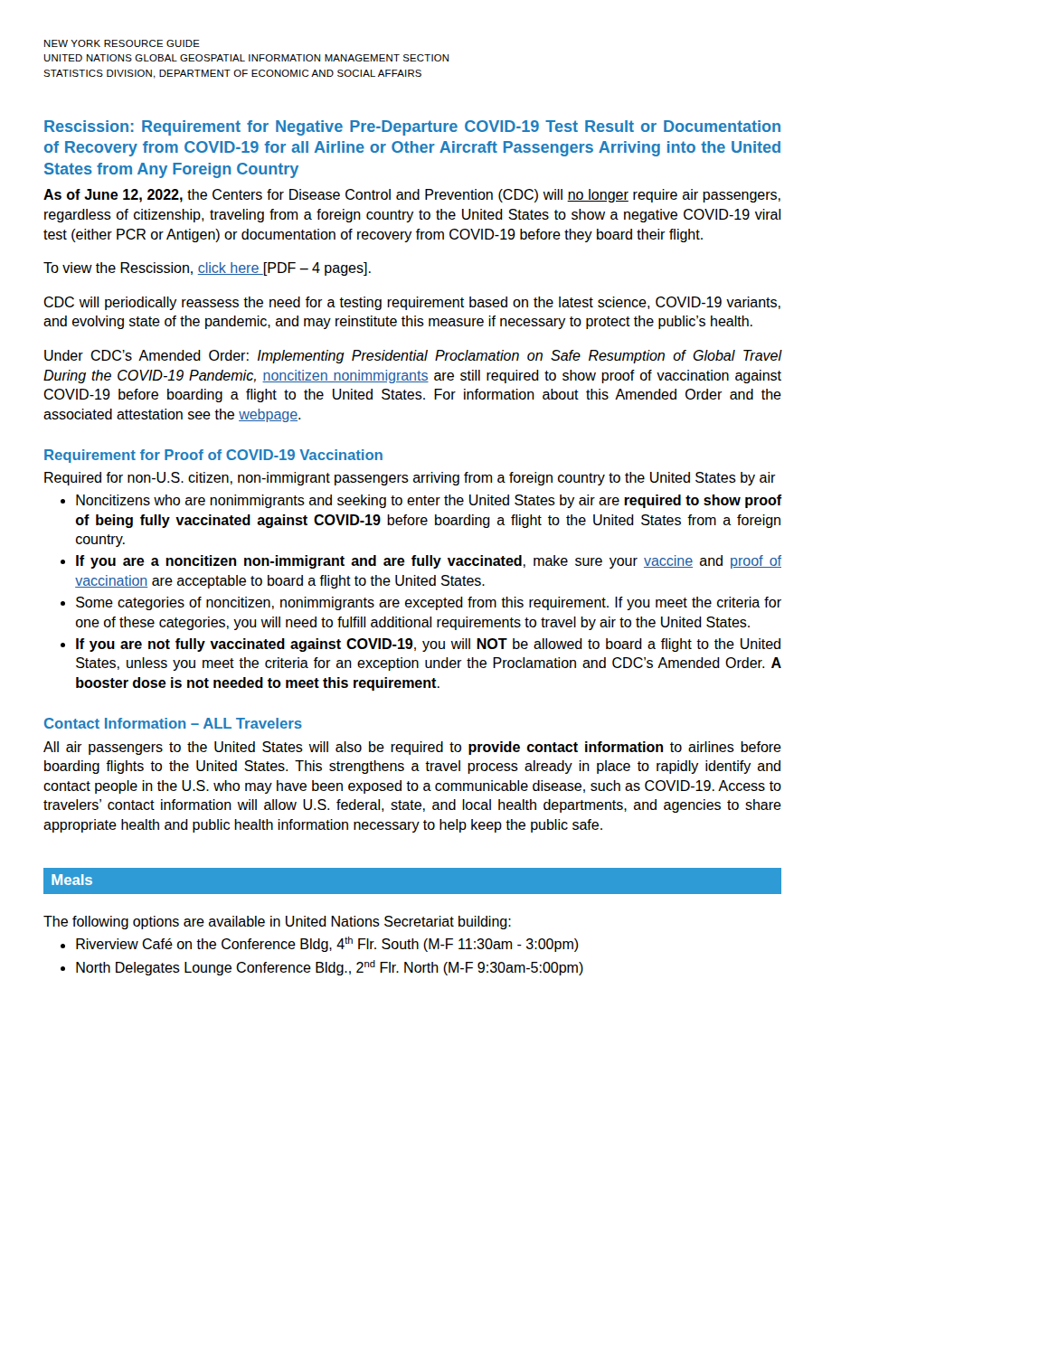New York Resource Guide
United Nations Global Geospatial Information Management Section
Statistics Division, Department of Economic and Social Affairs
Rescission: Requirement for Negative Pre-Departure COVID-19 Test Result or Documentation of Recovery from COVID-19 for all Airline or Other Aircraft Passengers Arriving into the United States from Any Foreign Country
As of June 12, 2022, the Centers for Disease Control and Prevention (CDC) will no longer require air passengers, regardless of citizenship, traveling from a foreign country to the United States to show a negative COVID-19 viral test (either PCR or Antigen) or documentation of recovery from COVID-19 before they board their flight.
To view the Rescission, click here [PDF – 4 pages].
CDC will periodically reassess the need for a testing requirement based on the latest science, COVID-19 variants, and evolving state of the pandemic, and may reinstitute this measure if necessary to protect the public’s health.
Under CDC’s Amended Order: Implementing Presidential Proclamation on Safe Resumption of Global Travel During the COVID-19 Pandemic, noncitizen nonimmigrants are still required to show proof of vaccination against COVID-19 before boarding a flight to the United States. For information about this Amended Order and the associated attestation see the webpage.
Requirement for Proof of COVID-19 Vaccination
Required for non-U.S. citizen, non-immigrant passengers arriving from a foreign country to the United States by air
Noncitizens who are nonimmigrants and seeking to enter the United States by air are required to show proof of being fully vaccinated against COVID-19 before boarding a flight to the United States from a foreign country.
If you are a noncitizen non-immigrant and are fully vaccinated, make sure your vaccine and proof of vaccination are acceptable to board a flight to the United States.
Some categories of noncitizen, nonimmigrants are excepted from this requirement. If you meet the criteria for one of these categories, you will need to fulfill additional requirements to travel by air to the United States.
If you are not fully vaccinated against COVID-19, you will NOT be allowed to board a flight to the United States, unless you meet the criteria for an exception under the Proclamation and CDC’s Amended Order. A booster dose is not needed to meet this requirement.
Contact Information – ALL Travelers
All air passengers to the United States will also be required to provide contact information to airlines before boarding flights to the United States. This strengthens a travel process already in place to rapidly identify and contact people in the U.S. who may have been exposed to a communicable disease, such as COVID-19. Access to travelers’ contact information will allow U.S. federal, state, and local health departments, and agencies to share appropriate health and public health information necessary to help keep the public safe.
Meals
The following options are available in United Nations Secretariat building:
Riverview Café on the Conference Bldg, 4th Flr. South (M-F 11:30am - 3:00pm)
North Delegates Lounge Conference Bldg., 2nd Flr. North (M-F 9:30am-5:00pm)